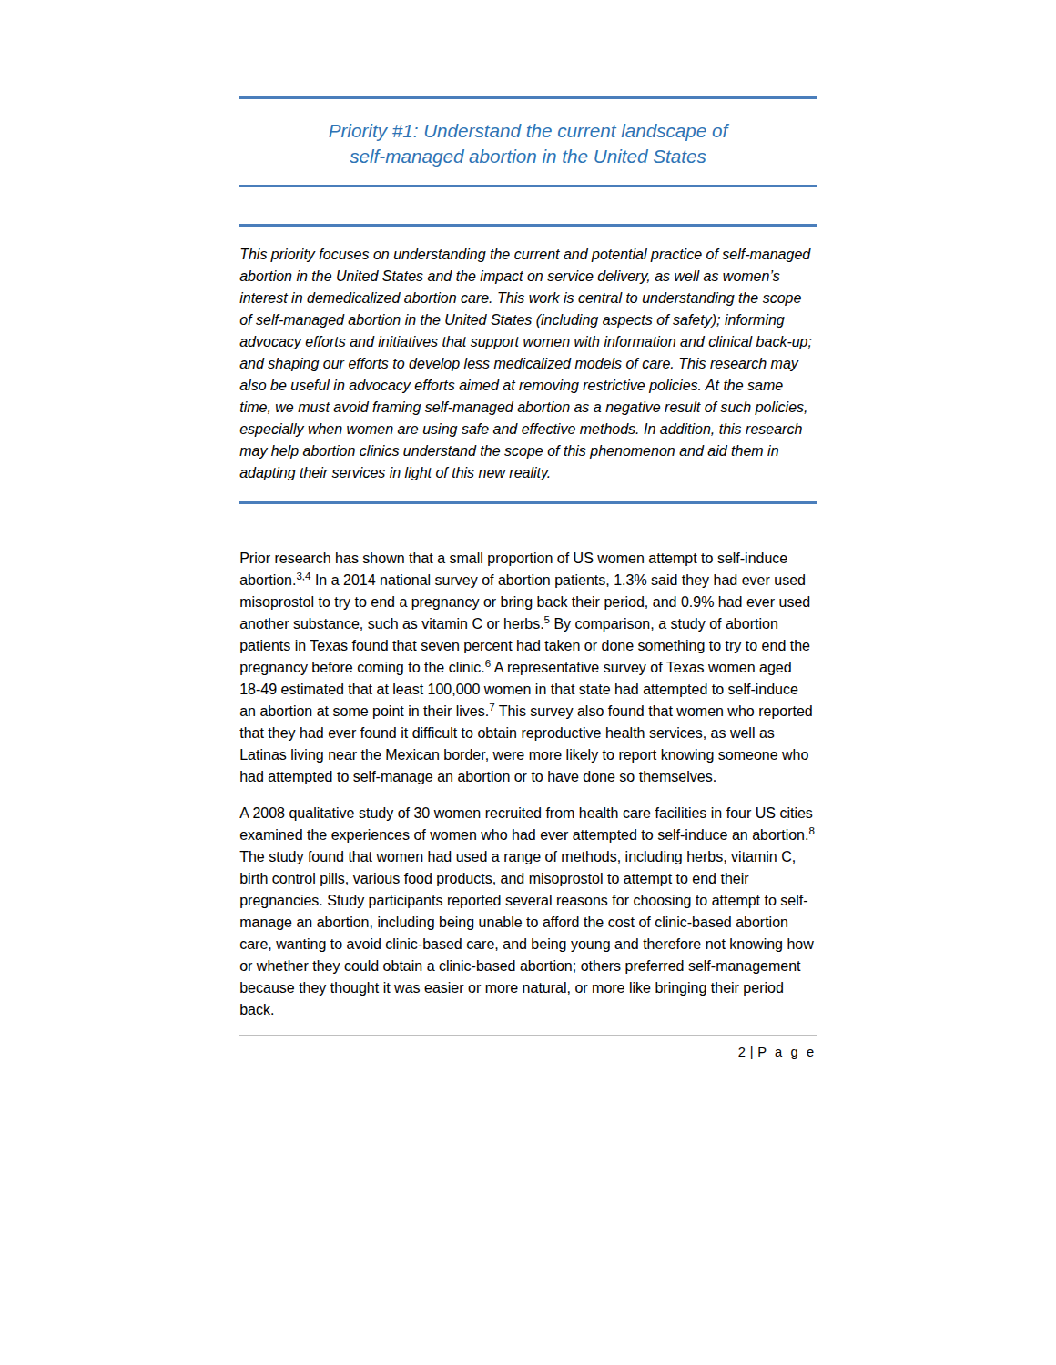Priority #1: Understand the current landscape of
self-managed abortion in the United States
This priority focuses on understanding the current and potential practice of self-managed abortion in the United States and the impact on service delivery, as well as women’s interest in demedicalized abortion care. This work is central to understanding the scope of self-managed abortion in the United States (including aspects of safety); informing advocacy efforts and initiatives that support women with information and clinical back-up; and shaping our efforts to develop less medicalized models of care. This research may also be useful in advocacy efforts aimed at removing restrictive policies. At the same time, we must avoid framing self-managed abortion as a negative result of such policies, especially when women are using safe and effective methods. In addition, this research may help abortion clinics understand the scope of this phenomenon and aid them in adapting their services in light of this new reality.
Prior research has shown that a small proportion of US women attempt to self-induce abortion.3,4 In a 2014 national survey of abortion patients, 1.3% said they had ever used misoprostol to try to end a pregnancy or bring back their period, and 0.9% had ever used another substance, such as vitamin C or herbs.5 By comparison, a study of abortion patients in Texas found that seven percent had taken or done something to try to end the pregnancy before coming to the clinic.6 A representative survey of Texas women aged 18-49 estimated that at least 100,000 women in that state had attempted to self-induce an abortion at some point in their lives.7 This survey also found that women who reported that they had ever found it difficult to obtain reproductive health services, as well as Latinas living near the Mexican border, were more likely to report knowing someone who had attempted to self-manage an abortion or to have done so themselves.
A 2008 qualitative study of 30 women recruited from health care facilities in four US cities examined the experiences of women who had ever attempted to self-induce an abortion.8 The study found that women had used a range of methods, including herbs, vitamin C, birth control pills, various food products, and misoprostol to attempt to end their pregnancies. Study participants reported several reasons for choosing to attempt to self-manage an abortion, including being unable to afford the cost of clinic-based abortion care, wanting to avoid clinic-based care, and being young and therefore not knowing how or whether they could obtain a clinic-based abortion; others preferred self-management because they thought it was easier or more natural, or more like bringing their period back.
2 | P a g e